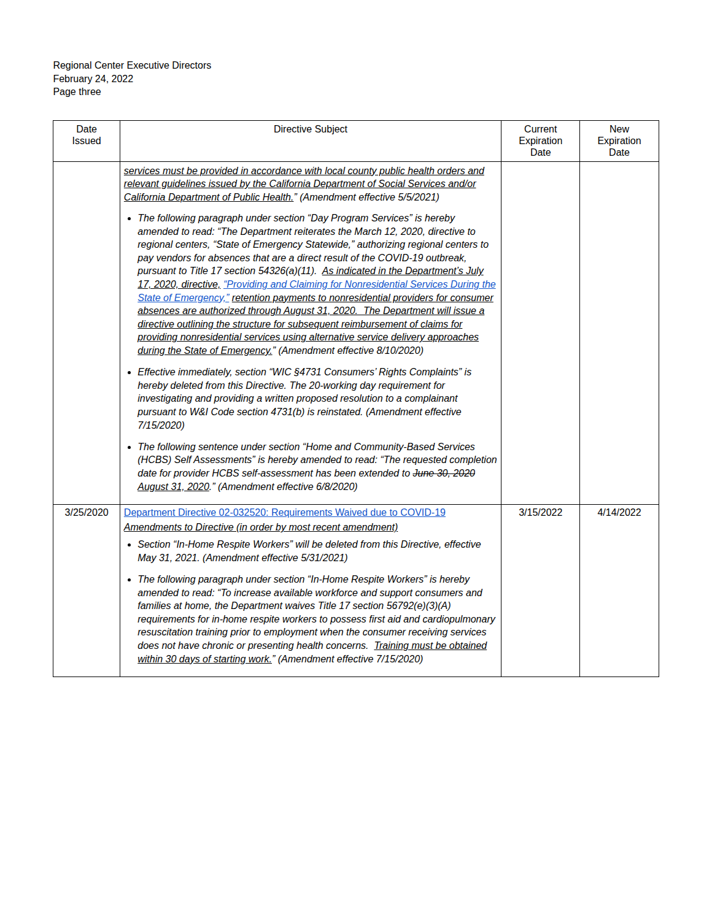Regional Center Executive Directors
February 24, 2022
Page three
| Date Issued | Directive Subject | Current Expiration Date | New Expiration Date |
| --- | --- | --- | --- |
| | services must be provided in accordance with local county public health orders and relevant guidelines issued by the California Department of Social Services and/or California Department of Public Health. ” (Amendment effective 5/5/2021) The following paragraph under section “Day Program Services” is hereby amended to read: “The Department reiterates the March 12, 2020, directive to regional centers, “State of Emergency Statewide,” authorizing regional centers to pay vendors for absences that are a direct result of the COVID-19 outbreak, pursuant to Title 17 section 54326(a)(11). As indicated in the Department’s July 17, 2020, directive, “Providing and Claiming for Nonresidential Services During the State of Emergency,” retention payments to nonresidential providers for consumer absences are authorized through August 31, 2020. The Department will issue a directive outlining the structure for subsequent reimbursement of claims for providing nonresidential services using alternative service delivery approaches during the State of Emergency. ” (Amendment effective 8/10/2020) Effective immediately, section “WIC §4731 Consumers’ Rights Complaints” is hereby deleted from this Directive. The 20-working day requirement for investigating and providing a written proposed resolution to a complainant pursuant to W&I Code section 4731(b) is reinstated. (Amendment effective 7/15/2020) The following sentence under section “Home and Community-Based Services (HCBS) Self Assessments” is hereby amended to read: “The requested completion date for provider HCBS self-assessment has been extended to June 30, 2020 August 31, 2020 .” (Amendment effective 6/8/2020) | | |
| 3/25/2020 | Department Directive 02-032520: Requirements Waived due to COVID-19 Amendments to Directive (in order by most recent amendment) Section “In-Home Respite Workers” will be deleted from this Directive, effective May 31, 2021. (Amendment effective 5/31/2021) The following paragraph under section “In-Home Respite Workers” is hereby amended to read: “To increase available workforce and support consumers and families at home, the Department waives Title 17 section 56792(e)(3)(A) requirements for in-home respite workers to possess first aid and cardiopulmonary resuscitation training prior to employment when the consumer receiving services does not have chronic or presenting health concerns. Training must be obtained within 30 days of starting work. ” (Amendment effective 7/15/2020) | 3/15/2022 | 4/14/2022 |